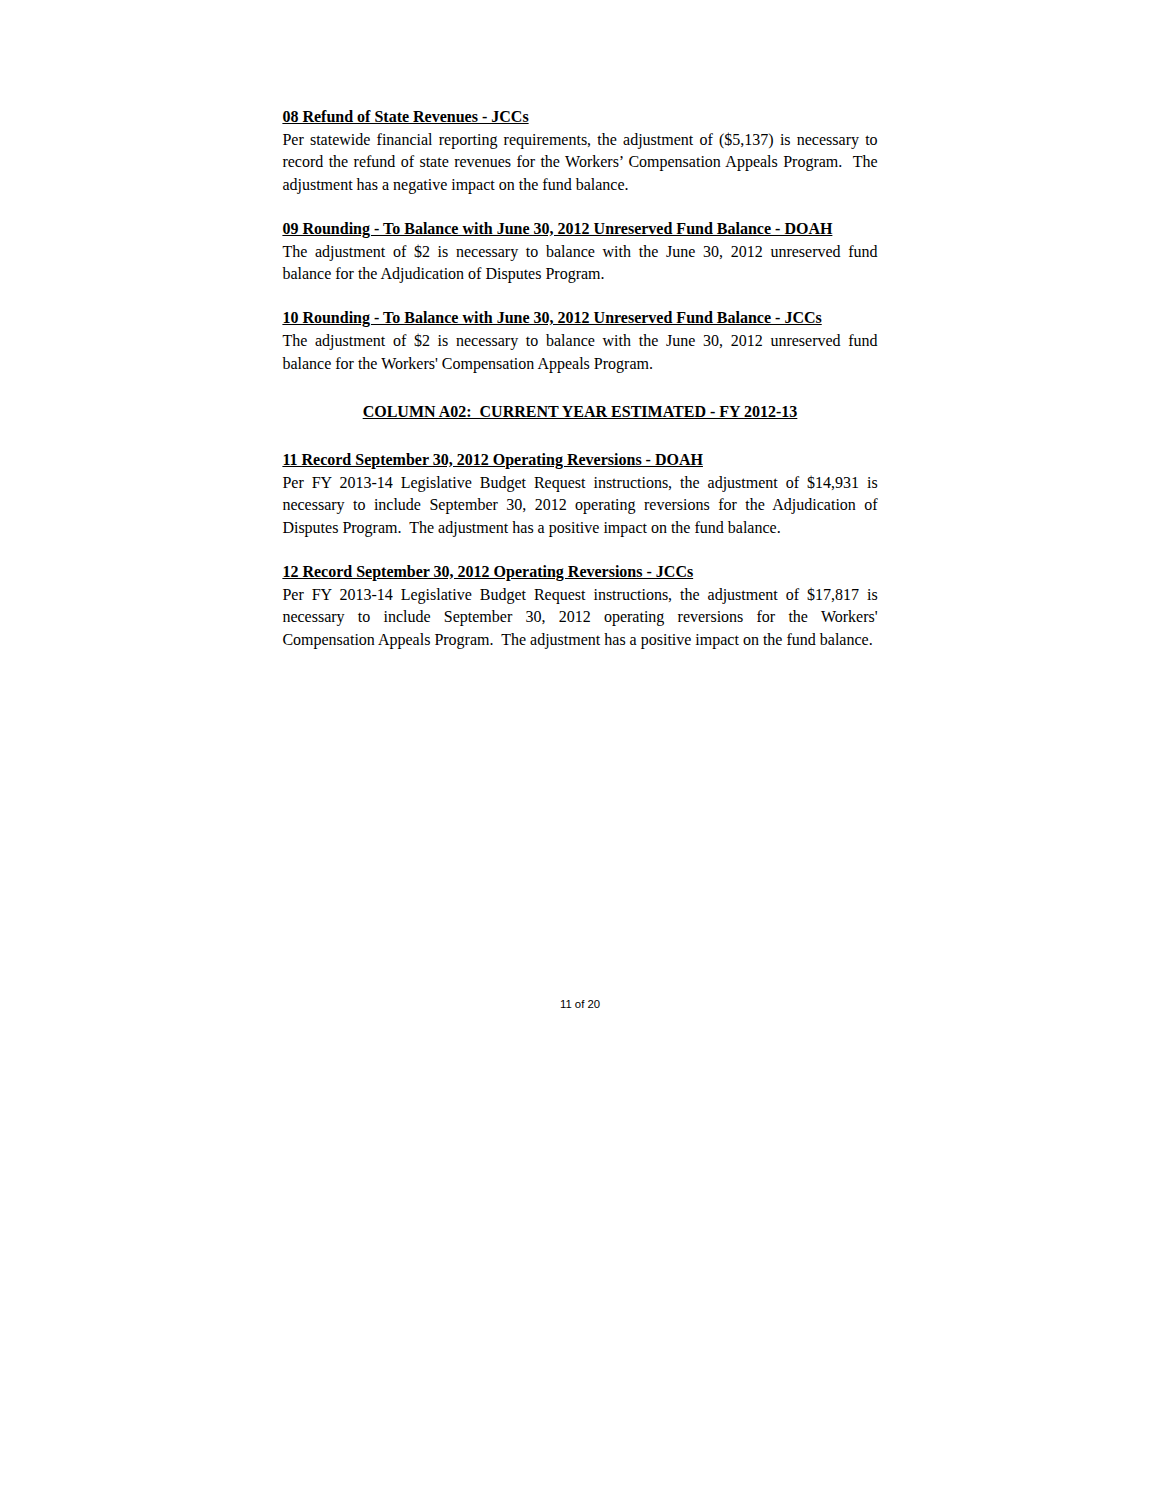08 Refund of State Revenues - JCCs
Per statewide financial reporting requirements, the adjustment of ($5,137) is necessary to record the refund of state revenues for the Workers’ Compensation Appeals Program. The adjustment has a negative impact on the fund balance.
09 Rounding - To Balance with June 30, 2012 Unreserved Fund Balance - DOAH
The adjustment of $2 is necessary to balance with the June 30, 2012 unreserved fund balance for the Adjudication of Disputes Program.
10 Rounding - To Balance with June 30, 2012 Unreserved Fund Balance - JCCs
The adjustment of $2 is necessary to balance with the June 30, 2012 unreserved fund balance for the Workers' Compensation Appeals Program.
COLUMN A02: CURRENT YEAR ESTIMATED - FY 2012-13
11 Record September 30, 2012 Operating Reversions - DOAH
Per FY 2013-14 Legislative Budget Request instructions, the adjustment of $14,931 is necessary to include September 30, 2012 operating reversions for the Adjudication of Disputes Program. The adjustment has a positive impact on the fund balance.
12 Record September 30, 2012 Operating Reversions - JCCs
Per FY 2013-14 Legislative Budget Request instructions, the adjustment of $17,817 is necessary to include September 30, 2012 operating reversions for the Workers' Compensation Appeals Program. The adjustment has a positive impact on the fund balance.
11 of 20